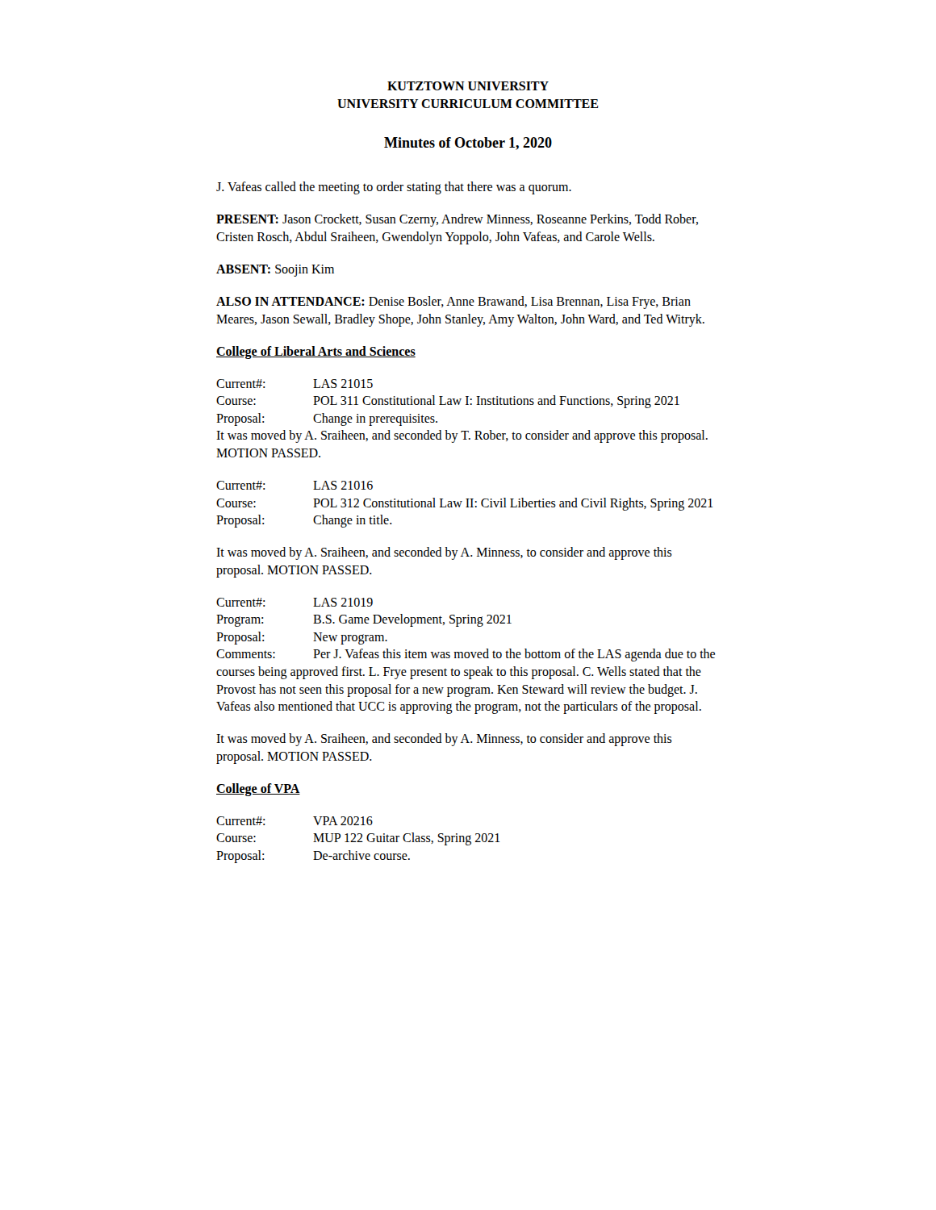KUTZTOWN UNIVERSITY
UNIVERSITY CURRICULUM COMMITTEE
Minutes of October 1, 2020
J. Vafeas called the meeting to order stating that there was a quorum.
PRESENT: Jason Crockett, Susan Czerny, Andrew Minness, Roseanne Perkins, Todd Rober, Cristen Rosch, Abdul Sraiheen, Gwendolyn Yoppolo, John Vafeas, and Carole Wells.
ABSENT: Soojin Kim
ALSO IN ATTENDANCE: Denise Bosler, Anne Brawand, Lisa Brennan, Lisa Frye, Brian Meares, Jason Sewall, Bradley Shope, John Stanley, Amy Walton, John Ward, and Ted Witryk.
College of Liberal Arts and Sciences
Current#: LAS 21015 Course: POL 311 Constitutional Law I: Institutions and Functions, Spring 2021 Proposal: Change in prerequisites. It was moved by A. Sraiheen, and seconded by T. Rober, to consider and approve this proposal. MOTION PASSED.
Current#: LAS 21016 Course: POL 312 Constitutional Law II: Civil Liberties and Civil Rights, Spring 2021 Proposal: Change in title.
It was moved by A. Sraiheen, and seconded by A. Minness, to consider and approve this proposal. MOTION PASSED.
Current#: LAS 21019 Program: B.S. Game Development, Spring 2021 Proposal: New program. Comments: Per J. Vafeas this item was moved to the bottom of the LAS agenda due to the courses being approved first. L. Frye present to speak to this proposal. C. Wells stated that the Provost has not seen this proposal for a new program. Ken Steward will review the budget. J. Vafeas also mentioned that UCC is approving the program, not the particulars of the proposal.
It was moved by A. Sraiheen, and seconded by A. Minness, to consider and approve this proposal. MOTION PASSED.
College of VPA
Current#: VPA 20216 Course: MUP 122 Guitar Class, Spring 2021 Proposal: De-archive course.